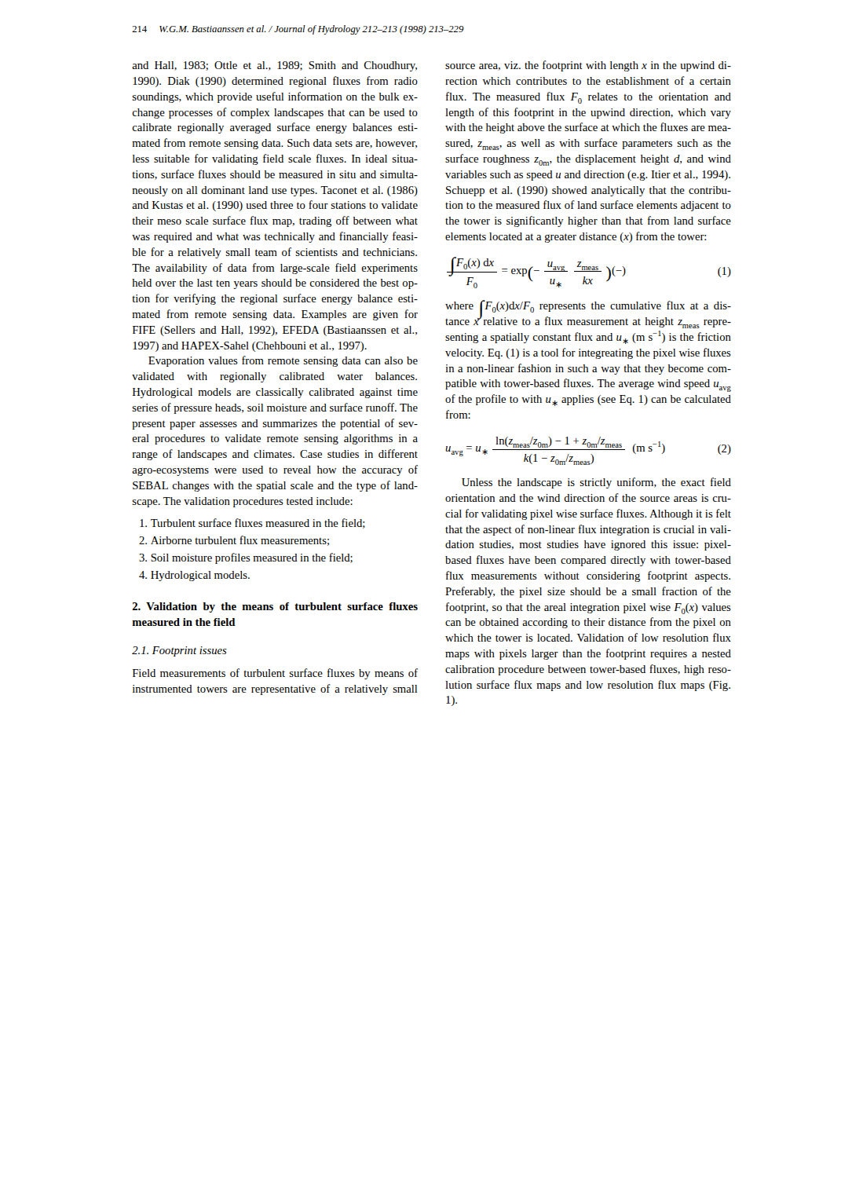214 W.G.M. Bastiaanssen et al. / Journal of Hydrology 212–213 (1998) 213–229
and Hall, 1983; Ottle et al., 1989; Smith and Choudhury, 1990). Diak (1990) determined regional fluxes from radio soundings, which provide useful information on the bulk exchange processes of complex landscapes that can be used to calibrate regionally averaged surface energy balances estimated from remote sensing data. Such data sets are, however, less suitable for validating field scale fluxes. In ideal situations, surface fluxes should be measured in situ and simultaneously on all dominant land use types. Taconet et al. (1986) and Kustas et al. (1990) used three to four stations to validate their meso scale surface flux map, trading off between what was required and what was technically and financially feasible for a relatively small team of scientists and technicians. The availability of data from large-scale field experiments held over the last ten years should be considered the best option for verifying the regional surface energy balance estimated from remote sensing data. Examples are given for FIFE (Sellers and Hall, 1992), EFEDA (Bastiaanssen et al., 1997) and HAPEX-Sahel (Chehbouni et al., 1997).
Evaporation values from remote sensing data can also be validated with regionally calibrated water balances. Hydrological models are classically calibrated against time series of pressure heads, soil moisture and surface runoff. The present paper assesses and summarizes the potential of several procedures to validate remote sensing algorithms in a range of landscapes and climates. Case studies in different agro-ecosystems were used to reveal how the accuracy of SEBAL changes with the spatial scale and the type of landscape. The validation procedures tested include:
Turbulent surface fluxes measured in the field;
Airborne turbulent flux measurements;
Soil moisture profiles measured in the field;
Hydrological models.
2. Validation by the means of turbulent surface fluxes measured in the field
2.1. Footprint issues
Field measurements of turbulent surface fluxes by means of instrumented towers are representative of a relatively small source area, viz. the footprint with length x in the upwind direction which contributes to the establishment of a certain flux. The measured flux F0 relates to the orientation and length of this footprint in the upwind direction, which vary with the height above the surface at which the fluxes are measured, zmeas, as well as with surface parameters such as the surface roughness z0m, the displacement height d, and wind variables such as speed u and direction (e.g. Itier et al., 1994). Schuepp et al. (1990) showed analytically that the contribution to the measured flux of land surface elements adjacent to the tower is significantly higher than that from land surface elements located at a greater distance (x) from the tower:
∫F0(x) dx F0 = exp(− uavg u∗ zmeas kx )(−) (1)
where ∫F0(x)dx/F0 represents the cumulative flux at a distance x relative to a flux measurement at height zmeas representing a spatially constant flux and u∗ (m s−1) is the friction velocity. Eq. (1) is a tool for integreating the pixel wise fluxes in a non-linear fashion in such a way that they become compatible with tower-based fluxes. The average wind speed uavg of the profile to with u∗ applies (see Eq. 1) can be calculated from:
uavg = u∗ ln(zmeas/z0m) − 1 + z0m/zmeas k(1 − z0m/zmeas) (m s−1) (2)
Unless the landscape is strictly uniform, the exact field orientation and the wind direction of the source areas is crucial for validating pixel wise surface fluxes. Although it is felt that the aspect of non-linear flux integration is crucial in validation studies, most studies have ignored this issue: pixel-based fluxes have been compared directly with tower-based flux measurements without considering footprint aspects. Preferably, the pixel size should be a small fraction of the footprint, so that the areal integration pixel wise F0(x) values can be obtained according to their distance from the pixel on which the tower is located. Validation of low resolution flux maps with pixels larger than the footprint requires a nested calibration procedure between tower-based fluxes, high resolution surface flux maps and low resolution flux maps (Fig. 1).